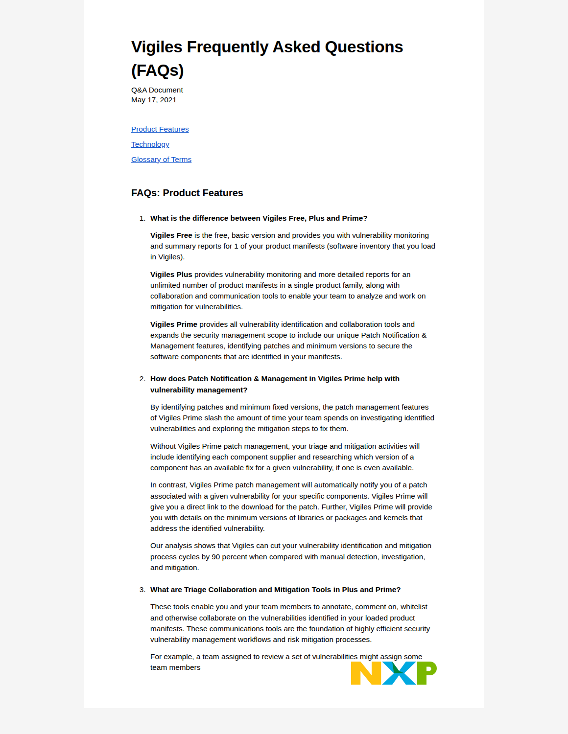Vigiles Frequently Asked Questions (FAQs)
Q&A Document
May 17, 2021
Product Features Technology Glossary of Terms
FAQs: Product Features
What is the difference between Vigiles Free, Plus and Prime?
Vigiles Free is the free, basic version and provides you with vulnerability monitoring and summary reports for 1 of your product manifests (software inventory that you load in Vigiles).
Vigiles Plus provides vulnerability monitoring and more detailed reports for an unlimited number of product manifests in a single product family, along with collaboration and communication tools to enable your team to analyze and work on mitigation for vulnerabilities.
Vigiles Prime provides all vulnerability identification and collaboration tools and expands the security management scope to include our unique Patch Notification & Management features, identifying patches and minimum versions to secure the software components that are identified in your manifests.
How does Patch Notification & Management in Vigiles Prime help with vulnerability management?
By identifying patches and minimum fixed versions, the patch management features of Vigiles Prime slash the amount of time your team spends on investigating identified vulnerabilities and exploring the mitigation steps to fix them.
Without Vigiles Prime patch management, your triage and mitigation activities will include identifying each component supplier and researching which version of a component has an available fix for a given vulnerability, if one is even available.
In contrast, Vigiles Prime patch management will automatically notify you of a patch associated with a given vulnerability for your specific components. Vigiles Prime will give you a direct link to the download for the patch. Further, Vigiles Prime will provide you with details on the minimum versions of libraries or packages and kernels that address the identified vulnerability.
Our analysis shows that Vigiles can cut your vulnerability identification and mitigation process cycles by 90 percent when compared with manual detection, investigation, and mitigation.
What are Triage Collaboration and Mitigation Tools in Plus and Prime?
These tools enable you and your team members to annotate, comment on, whitelist and otherwise collaborate on the vulnerabilities identified in your loaded product manifests. These communications tools are the foundation of highly efficient security vulnerability management workflows and risk mitigation processes.
For example, a team assigned to review a set of vulnerabilities might assign some team members